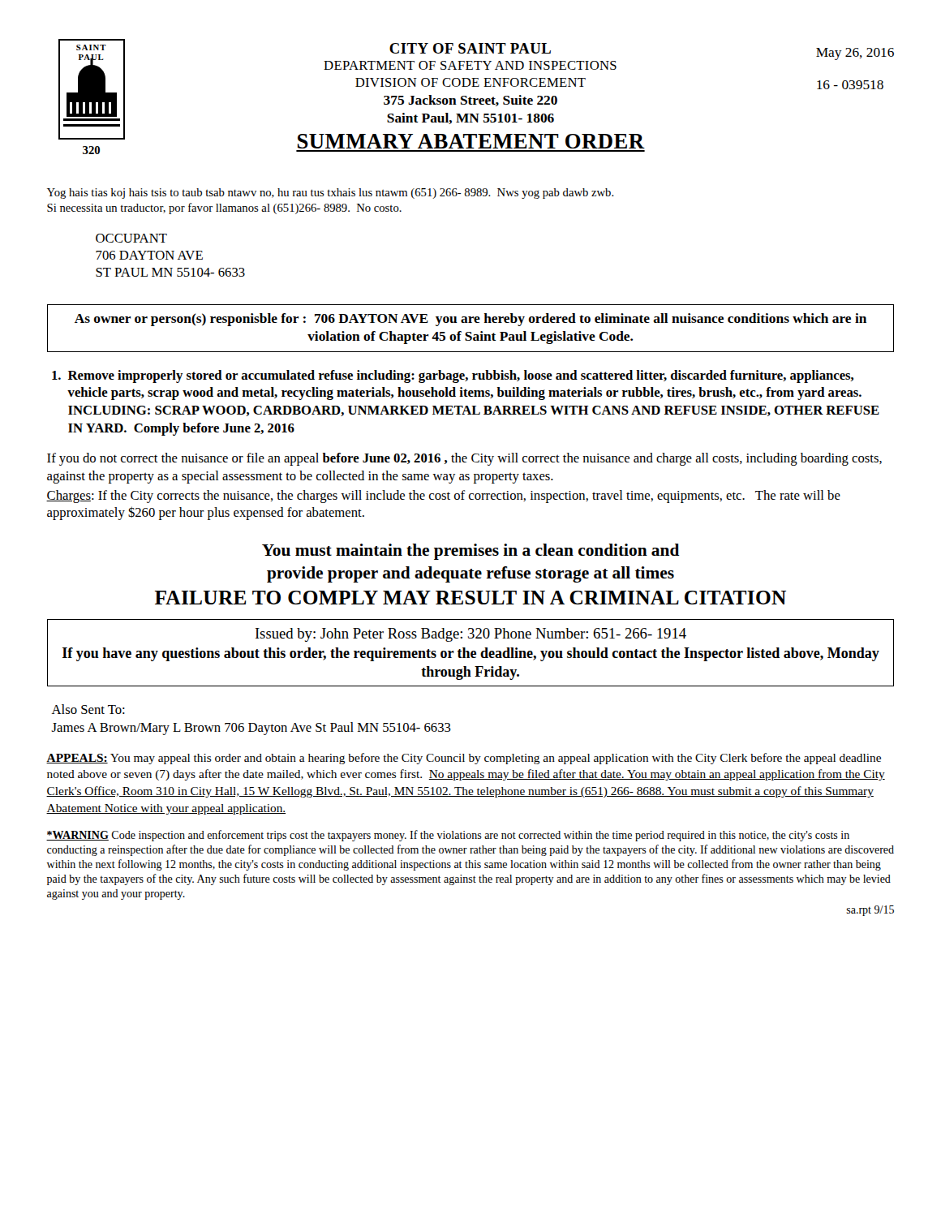SAINT
PAUL
320
May 26, 2016
16 - 039518
CITY OF SAINT PAUL
DEPARTMENT OF SAFETY AND INSPECTIONS
DIVISION OF CODE ENFORCEMENT
375 Jackson Street, Suite 220
Saint Paul, MN 55101- 1806
SUMMARY ABATEMENT ORDER
Yog hais tias koj hais tsis to taub tsab ntawv no, hu rau tus txhais lus ntawm (651) 266- 8989. Nws yog pab dawb zwb.
Si necessita un traductor, por favor llamanos al (651)266- 8989. No costo.
OCCUPANT
706 DAYTON AVE
ST PAUL MN 55104- 6633
As owner or person(s) responisble for : 706 DAYTON AVE you are hereby ordered to eliminate all nuisance conditions which are in violation of Chapter 45 of Saint Paul Legislative Code.
Remove improperly stored or accumulated refuse including: garbage, rubbish, loose and scattered litter, discarded furniture, appliances, vehicle parts, scrap wood and metal, recycling materials, household items, building materials or rubble, tires, brush, etc., from yard areas. INCLUDING: SCRAP WOOD, CARDBOARD, UNMARKED METAL BARRELS WITH CANS AND REFUSE INSIDE, OTHER REFUSE IN YARD. Comply before June 2, 2016
If you do not correct the nuisance or file an appeal before June 02, 2016 , the City will correct the nuisance and charge all costs, including boarding costs, against the property as a special assessment to be collected in the same way as property taxes.
Charges: If the City corrects the nuisance, the charges will include the cost of correction, inspection, travel time, equipments, etc. The rate will be approximately $260 per hour plus expensed for abatement.
You must maintain the premises in a clean condition and
provide proper and adequate refuse storage at all times
FAILURE TO COMPLY MAY RESULT IN A CRIMINAL CITATION
Issued by: John Peter Ross Badge: 320 Phone Number: 651- 266- 1914
If you have any questions about this order, the requirements or the deadline, you should contact the Inspector listed above, Monday through Friday.
Also Sent To:
James A Brown/Mary L Brown 706 Dayton Ave St Paul MN 55104- 6633
APPEALS: You may appeal this order and obtain a hearing before the City Council by completing an appeal application with the City Clerk before the appeal deadline noted above or seven (7) days after the date mailed, which ever comes first. No appeals may be filed after that date. You may obtain an appeal application from the City Clerk's Office, Room 310 in City Hall, 15 W Kellogg Blvd., St. Paul, MN 55102. The telephone number is (651) 266- 8688. You must submit a copy of this Summary Abatement Notice with your appeal application.
*WARNING Code inspection and enforcement trips cost the taxpayers money. If the violations are not corrected within the time period required in this notice, the city's costs in conducting a reinspection after the due date for compliance will be collected from the owner rather than being paid by the taxpayers of the city. If additional new violations are discovered within the next following 12 months, the city's costs in conducting additional inspections at this same location within said 12 months will be collected from the owner rather than being paid by the taxpayers of the city. Any such future costs will be collected by assessment against the real property and are in addition to any other fines or assessments which may be levied against you and your property.
sa.rpt 9/15